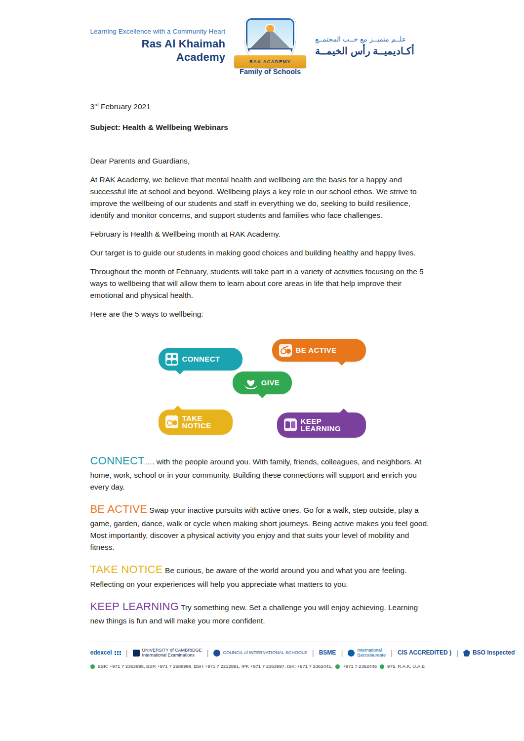Learning Excellence with a Community Heart
Ras Al Khaimah Academy
RAK Academy
Family of Schools
علــم متميــز مع حــب المجتمــع
أكـاديميــة رأس الخيمــة
3rd February 2021
Subject: Health & Wellbeing Webinars
Dear Parents and Guardians,
At RAK Academy, we believe that mental health and wellbeing are the basis for a happy and successful life at school and beyond. Wellbeing plays a key role in our school ethos. We strive to improve the wellbeing of our students and staff in everything we do, seeking to build resilience, identify and monitor concerns, and support students and families who face challenges.
February is Health & Wellbeing month at RAK Academy.
Our target is to guide our students in making good choices and building healthy and happy lives.
Throughout the month of February, students will take part in a variety of activities focusing on the 5 ways to wellbeing that will allow them to learn about core areas in life that help improve their emotional and physical health.
Here are the 5 ways to wellbeing:
Connect
Be Active
TakeNotice
Give
KeepLearning
CONNECT…. with the people around you. With family, friends, colleagues, and neighbors. At home, work, school or in your community. Building these connections will support and enrich you every day.
BE ACTIVE Swap your inactive pursuits with active ones. Go for a walk, step outside, play a game, garden, dance, walk or cycle when making short journeys. Being active makes you feel good. Most importantly, discover a physical activity you enjoy and that suits your level of mobility and fitness.
TAKE NOTICE Be curious, be aware of the world around you and what you are feeling. Reflecting on your experiences will help you appreciate what matters to you.
KEEP LEARNING Try something new. Set a challenge you will enjoy achieving. Learning new things is fun and will make you more confident.
edexcel | UNIVERSITY of CAMBRIDGE
International Examinations | COUNCIL of INTERNATIONAL SCHOOLS | BSME | International
Baccalaureate | CIS ACCREDITED ) | BSO Inspected
BSK: +971 7 2363995, BSR +971 7 2588998, BSH +971 7 2212891, IPK +971 7 2363997, ISK: +971 7 2362441, +971 7 2362445 975, R.A.K, U.A.E